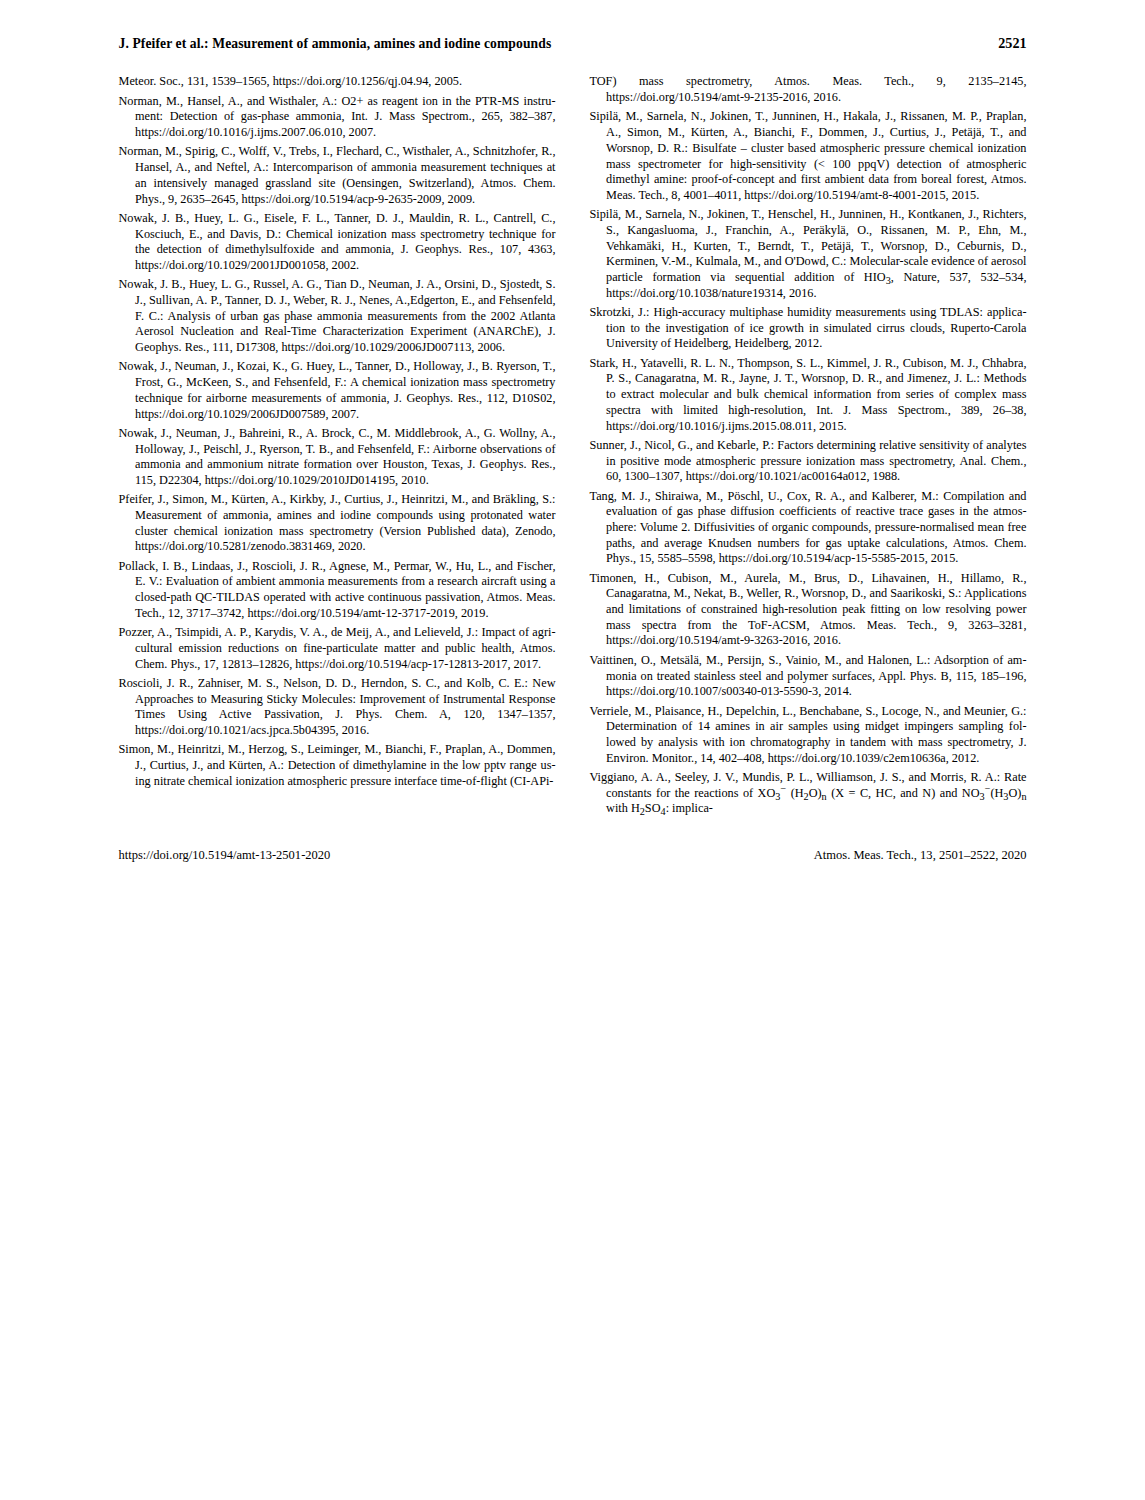J. Pfeifer et al.: Measurement of ammonia, amines and iodine compounds
2521
Meteor. Soc., 131, 1539–1565, https://doi.org/10.1256/qj.04.94, 2005.
Norman, M., Hansel, A., and Wisthaler, A.: O2+ as reagent ion in the PTR-MS instrument: Detection of gas-phase ammonia, Int. J. Mass Spectrom., 265, 382–387, https://doi.org/10.1016/j.ijms.2007.06.010, 2007.
Norman, M., Spirig, C., Wolff, V., Trebs, I., Flechard, C., Wisthaler, A., Schnitzhofer, R., Hansel, A., and Neftel, A.: Intercomparison of ammonia measurement techniques at an intensively managed grassland site (Oensingen, Switzerland), Atmos. Chem. Phys., 9, 2635–2645, https://doi.org/10.5194/acp-9-2635-2009, 2009.
Nowak, J. B., Huey, L. G., Eisele, F. L., Tanner, D. J., Mauldin, R. L., Cantrell, C., Kosciuch, E., and Davis, D.: Chemical ionization mass spectrometry technique for the detection of dimethylsulfoxide and ammonia, J. Geophys. Res., 107, 4363, https://doi.org/10.1029/2001JD001058, 2002.
Nowak, J. B., Huey, L. G., Russel, A. G., Tian D., Neuman, J. A., Orsini, D., Sjostedt, S. J., Sullivan, A. P., Tanner, D. J., Weber, R. J., Nenes, A.,Edgerton, E., and Fehsenfeld, F. C.: Analysis of urban gas phase ammonia measurements from the 2002 Atlanta Aerosol Nucleation and Real-Time Characterization Experiment (ANARChE), J. Geophys. Res., 111, D17308, https://doi.org/10.1029/2006JD007113, 2006.
Nowak, J., Neuman, J., Kozai, K., G. Huey, L., Tanner, D., Holloway, J., B. Ryerson, T., Frost, G., McKeen, S., and Fehsenfeld, F.: A chemical ionization mass spectrometry technique for airborne measurements of ammonia, J. Geophys. Res., 112, D10S02, https://doi.org/10.1029/2006JD007589, 2007.
Nowak, J., Neuman, J., Bahreini, R., A. Brock, C., M. Middlebrook, A., G. Wollny, A., Holloway, J., Peischl, J., Ryerson, T. B., and Fehsenfeld, F.: Airborne observations of ammonia and ammonium nitrate formation over Houston, Texas, J. Geophys. Res., 115, D22304, https://doi.org/10.1029/2010JD014195, 2010.
Pfeifer, J., Simon, M., Kürten, A., Kirkby, J., Curtius, J., Heinritzi, M., and Bräkling, S.: Measurement of ammonia, amines and iodine compounds using protonated water cluster chemical ionization mass spectrometry (Version Published data), Zenodo, https://doi.org/10.5281/zenodo.3831469, 2020.
Pollack, I. B., Lindaas, J., Roscioli, J. R., Agnese, M., Permar, W., Hu, L., and Fischer, E. V.: Evaluation of ambient ammonia measurements from a research aircraft using a closed-path QC-TILDAS operated with active continuous passivation, Atmos. Meas. Tech., 12, 3717–3742, https://doi.org/10.5194/amt-12-3717-2019, 2019.
Pozzer, A., Tsimpidi, A. P., Karydis, V. A., de Meij, A., and Lelieveld, J.: Impact of agricultural emission reductions on fine-particulate matter and public health, Atmos. Chem. Phys., 17, 12813–12826, https://doi.org/10.5194/acp-17-12813-2017, 2017.
Roscioli, J. R., Zahniser, M. S., Nelson, D. D., Herndon, S. C., and Kolb, C. E.: New Approaches to Measuring Sticky Molecules: Improvement of Instrumental Response Times Using Active Passivation, J. Phys. Chem. A, 120, 1347–1357, https://doi.org/10.1021/acs.jpca.5b04395, 2016.
Simon, M., Heinritzi, M., Herzog, S., Leiminger, M., Bianchi, F., Praplan, A., Dommen, J., Curtius, J., and Kürten, A.: Detection of dimethylamine in the low pptv range using nitrate chemical ionization atmospheric pressure interface time-of-flight (CI-APi-
TOF) mass spectrometry, Atmos. Meas. Tech., 9, 2135–2145, https://doi.org/10.5194/amt-9-2135-2016, 2016.
Sipilä, M., Sarnela, N., Jokinen, T., Junninen, H., Hakala, J., Rissanen, M. P., Praplan, A., Simon, M., Kürten, A., Bianchi, F., Dommen, J., Curtius, J., Petäjä, T., and Worsnop, D. R.: Bisulfate – cluster based atmospheric pressure chemical ionization mass spectrometer for high-sensitivity (< 100 ppqV) detection of atmospheric dimethyl amine: proof-of-concept and first ambient data from boreal forest, Atmos. Meas. Tech., 8, 4001–4011, https://doi.org/10.5194/amt-8-4001-2015, 2015.
Sipilä, M., Sarnela, N., Jokinen, T., Henschel, H., Junninen, H., Kontkanen, J., Richters, S., Kangasluoma, J., Franchin, A., Peräkylä, O., Rissanen, M. P., Ehn, M., Vehkamäki, H., Kurten, T., Berndt, T., Petäjä, T., Worsnop, D., Ceburnis, D., Kerminen, V.-M., Kulmala, M., and O'Dowd, C.: Molecular-scale evidence of aerosol particle formation via sequential addition of HIO3, Nature, 537, 532–534, https://doi.org/10.1038/nature19314, 2016.
Skrotzki, J.: High-accuracy multiphase humidity measurements using TDLAS: application to the investigation of ice growth in simulated cirrus clouds, Ruperto-Carola University of Heidelberg, Heidelberg, 2012.
Stark, H., Yatavelli, R. L. N., Thompson, S. L., Kimmel, J. R., Cubison, M. J., Chhabra, P. S., Canagaratna, M. R., Jayne, J. T., Worsnop, D. R., and Jimenez, J. L.: Methods to extract molecular and bulk chemical information from series of complex mass spectra with limited high-resolution, Int. J. Mass Spectrom., 389, 26–38, https://doi.org/10.1016/j.ijms.2015.08.011, 2015.
Sunner, J., Nicol, G., and Kebarle, P.: Factors determining relative sensitivity of analytes in positive mode atmospheric pressure ionization mass spectrometry, Anal. Chem., 60, 1300–1307, https://doi.org/10.1021/ac00164a012, 1988.
Tang, M. J., Shiraiwa, M., Pöschl, U., Cox, R. A., and Kalberer, M.: Compilation and evaluation of gas phase diffusion coefficients of reactive trace gases in the atmosphere: Volume 2. Diffusivities of organic compounds, pressure-normalised mean free paths, and average Knudsen numbers for gas uptake calculations, Atmos. Chem. Phys., 15, 5585–5598, https://doi.org/10.5194/acp-15-5585-2015, 2015.
Timonen, H., Cubison, M., Aurela, M., Brus, D., Lihavainen, H., Hillamo, R., Canagaratna, M., Nekat, B., Weller, R., Worsnop, D., and Saarikoski, S.: Applications and limitations of constrained high-resolution peak fitting on low resolving power mass spectra from the ToF-ACSM, Atmos. Meas. Tech., 9, 3263–3281, https://doi.org/10.5194/amt-9-3263-2016, 2016.
Vaittinen, O., Metsälä, M., Persijn, S., Vainio, M., and Halonen, L.: Adsorption of ammonia on treated stainless steel and polymer surfaces, Appl. Phys. B, 115, 185–196, https://doi.org/10.1007/s00340-013-5590-3, 2014.
Verriele, M., Plaisance, H., Depelchin, L., Benchabane, S., Locoge, N., and Meunier, G.: Determination of 14 amines in air samples using midget impingers sampling followed by analysis with ion chromatography in tandem with mass spectrometry, J. Environ. Monitor., 14, 402–408, https://doi.org/10.1039/c2em10636a, 2012.
Viggiano, A. A., Seeley, J. V., Mundis, P. L., Williamson, J. S., and Morris, R. A.: Rate constants for the reactions of XO3− (H2O)n (X = C, HC, and N) and NO3−(H3O)n with H2SO4: implica-
https://doi.org/10.5194/amt-13-2501-2020
Atmos. Meas. Tech., 13, 2501–2522, 2020